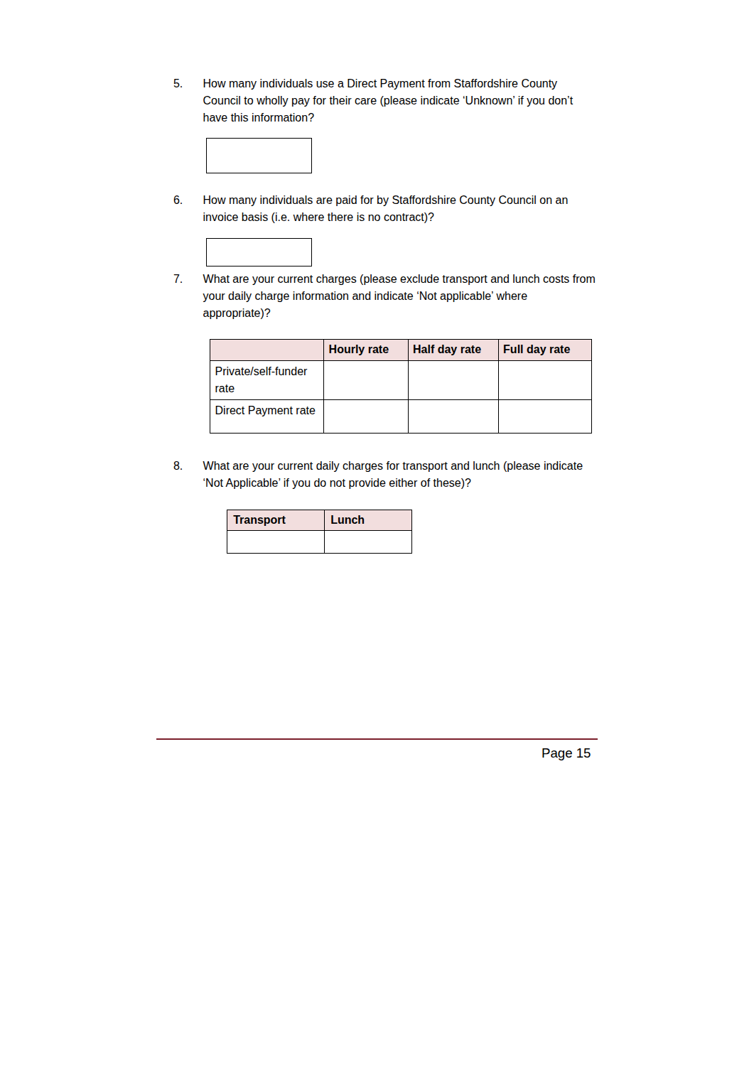5. How many individuals use a Direct Payment from Staffordshire County Council to wholly pay for their care (please indicate ‘Unknown’ if you don’t have this information?
6. How many individuals are paid for by Staffordshire County Council on an invoice basis (i.e. where there is no contract)?
7. What are your current charges (please exclude transport and lunch costs from your daily charge information and indicate ‘Not applicable’ where appropriate)?
| | Hourly rate | Half day rate | Full day rate |
| --- | --- | --- | --- |
| Private/self-funder rate | | | |
| Direct Payment rate | | | |
8. What are your current daily charges for transport and lunch (please indicate ‘Not Applicable’ if you do not provide either of these)?
| Transport | Lunch |
| --- | --- |
Page 15